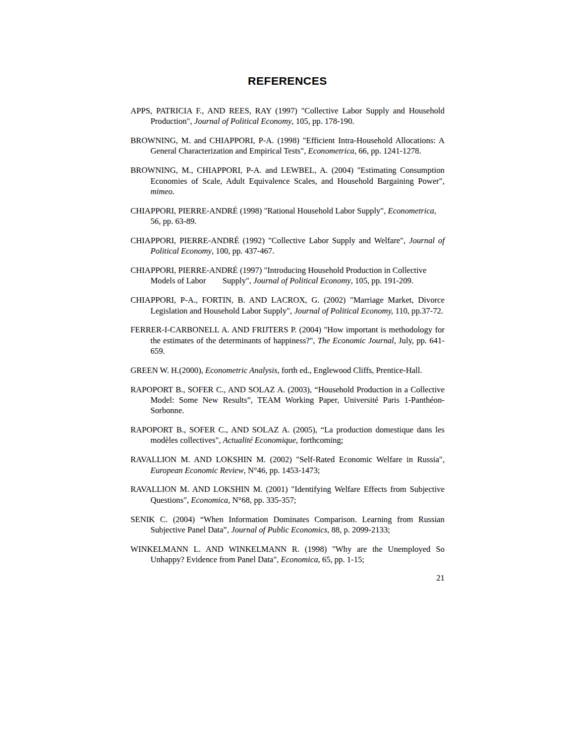REFERENCES
APPS, PATRICIA F., AND REES, RAY (1997) "Collective Labor Supply and Household Production", Journal of Political Economy, 105, pp. 178-190.
BROWNING, M. and CHIAPPORI, P-A. (1998) "Efficient Intra-Household Allocations: A General Characterization and Empirical Tests", Econometrica, 66, pp. 1241-1278.
BROWNING, M., CHIAPPORI, P-A. and LEWBEL, A. (2004) "Estimating Consumption Economies of Scale, Adult Equivalence Scales, and Household Bargaining Power", mimeo.
CHIAPPORI, PIERRE-ANDRÉ (1998) "Rational Household Labor Supply", Econometrica, 56, pp. 63-89.
CHIAPPORI, PIERRE-ANDRÉ (1992) "Collective Labor Supply and Welfare", Journal of Political Economy, 100, pp. 437-467.
CHIAPPORI, PIERRE-ANDRÉ (1997) "Introducing Household Production in Collective Models of Labor Supply", Journal of Political Economy, 105, pp. 191-209.
CHIAPPORI, P-A., FORTIN, B. AND LACROX, G. (2002) "Marriage Market, Divorce Legislation and Household Labor Supply", Journal of Political Economy, 110, pp.37-72.
FERRER-I-CARBONELL A. AND FRIJTERS P. (2004) "How important is methodology for the estimates of the determinants of happiness?", The Economic Journal, July, pp. 641-659.
GREEN W. H.(2000), Econometric Analysis, forth ed., Englewood Cliffs, Prentice-Hall.
RAPOPORT B., SOFER C., AND SOLAZ A. (2003), “Household Production in a Collective Model: Some New Results”, TEAM Working Paper, Université Paris 1-Panthéon-Sorbonne.
RAPOPORT B., SOFER C., AND SOLAZ A. (2005), “La production domestique dans les modèles collectives", Actualité Economique, forthcoming;
RAVALLION M. AND LOKSHIN M. (2002) "Self-Rated Economic Welfare in Russia", European Economic Review, N°46, pp. 1453-1473;
RAVALLION M. AND LOKSHIN M. (2001) "Identifying Welfare Effects from Subjective Questions", Economica, N°68, pp. 335-357;
SENIK C. (2004) “When Information Dominates Comparison. Learning from Russian Subjective Panel Data”, Journal of Public Economics, 88, p. 2099-2133;
WINKELMANN L. AND WINKELMANN R. (1998) "Why are the Unemployed So Unhappy? Evidence from Panel Data", Economica, 65, pp. 1-15;
21